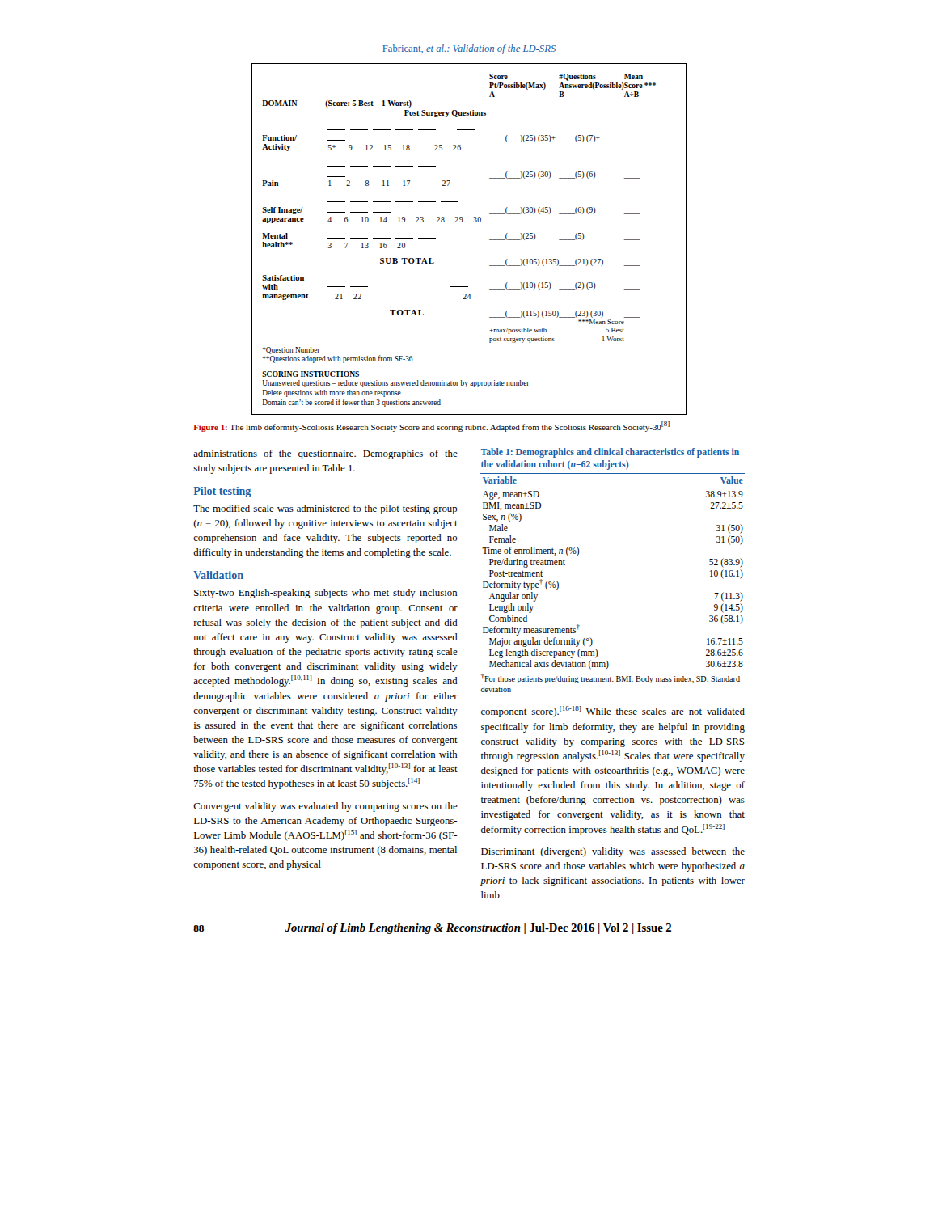Fabricant, et al.: Validation of the LD-SRS
| | | Score Pt/Possible(Max) A | #Questions Answered(Possible) B | Mean Score *** A÷B |
| DOMAIN | (Score: 5 Best – 1 Worst) | | | |
| | Post Surgery Questions | | | |
| Function/ Activity | | ____(___)(25) (35)+ | ____(5) (7)+ | ____ |
| 5* 9 12 15 18 25 26 | | | |
| Pain | | ____(___)(25) (30) | ____(5) (6) | ____ |
| 1 2 8 11 17 27 | | | |
| Self Image/ appearance | | ____(___)(30) (45) | ____(6) (9) | ____ |
| 4 6 10 14 19 23 28 29 30 | | | |
| Mental health** | | ____(___)(25) | ____(5) | ____ |
| 3 7 13 16 20 | | | |
| | SUB TOTAL | ____(___)(105) (135) | ____(21) (27) | ____ |
| Satisfaction with management | | ____(___)(10) (15) | ____(2) (3) | ____ |
| 21 22 24 | | | |
| | TOTAL | ____(___)(115) (150) | ____(23) (30) | ____ |
| | | +max/possible with post surgery questions | ***Mean Score 5 Best 1 Worst | |
*Question Number
**Questions adopted with permission from SF-36
SCORING INSTRUCTIONS
Unanswered questions – reduce questions answered denominator by appropriate number
Delete questions with more than one response
Domain can’t be scored if fewer than 3 questions answered
Figure 1: The limb deformity-Scoliosis Research Society Score and scoring rubric. Adapted from the Scoliosis Research Society-30[8]
administrations of the questionnaire. Demographics of the study subjects are presented in Table 1.
Pilot testing
The modified scale was administered to the pilot testing group (n = 20), followed by cognitive interviews to ascertain subject comprehension and face validity. The subjects reported no difficulty in understanding the items and completing the scale.
Validation
Sixty-two English-speaking subjects who met study inclusion criteria were enrolled in the validation group. Consent or refusal was solely the decision of the patient-subject and did not affect care in any way. Construct validity was assessed through evaluation of the pediatric sports activity rating scale for both convergent and discriminant validity using widely accepted methodology.[10,11] In doing so, existing scales and demographic variables were considered a priori for either convergent or discriminant validity testing. Construct validity is assured in the event that there are significant correlations between the LD-SRS score and those measures of convergent validity, and there is an absence of significant correlation with those variables tested for discriminant validity,[10-13] for at least 75% of the tested hypotheses in at least 50 subjects.[14]
Convergent validity was evaluated by comparing scores on the LD-SRS to the American Academy of Orthopaedic Surgeons-Lower Limb Module (AAOS-LLM)[15] and short-form-36 (SF-36) health-related QoL outcome instrument (8 domains, mental component score, and physical
Table 1: Demographics and clinical characteristics of patients in the validation cohort ( n =62 subjects)
| Variable | Value |
| --- | --- |
| Age, mean±SD | 38.9±13.9 |
| BMI, mean±SD | 27.2±5.5 |
| Sex, n (%) | |
| Male | 31 (50) |
| Female | 31 (50) |
| Time of enrollment, n (%) | |
| Pre/during treatment | 52 (83.9) |
| Post-treatment | 10 (16.1) |
| Deformity type † (%) | |
| Angular only | 7 (11.3) |
| Length only | 9 (14.5) |
| Combined | 36 (58.1) |
| Deformity measurements † | |
| Major angular deformity (°) | 16.7±11.5 |
| Leg length discrepancy (mm) | 28.6±25.6 |
| Mechanical axis deviation (mm) | 30.6±23.8 |
†For those patients pre/during treatment. BMI: Body mass index, SD: Standard deviation
component score).[16-18] While these scales are not validated specifically for limb deformity, they are helpful in providing construct validity by comparing scores with the LD-SRS through regression analysis.[10-13] Scales that were specifically designed for patients with osteoarthritis (e.g., WOMAC) were intentionally excluded from this study. In addition, stage of treatment (before/during correction vs. postcorrection) was investigated for convergent validity, as it is known that deformity correction improves health status and QoL.[19-22]
Discriminant (divergent) validity was assessed between the LD-SRS score and those variables which were hypothesized a priori to lack significant associations. In patients with lower limb
88
Journal of Limb Lengthening & Reconstruction | Jul-Dec 2016 | Vol 2 | Issue 2